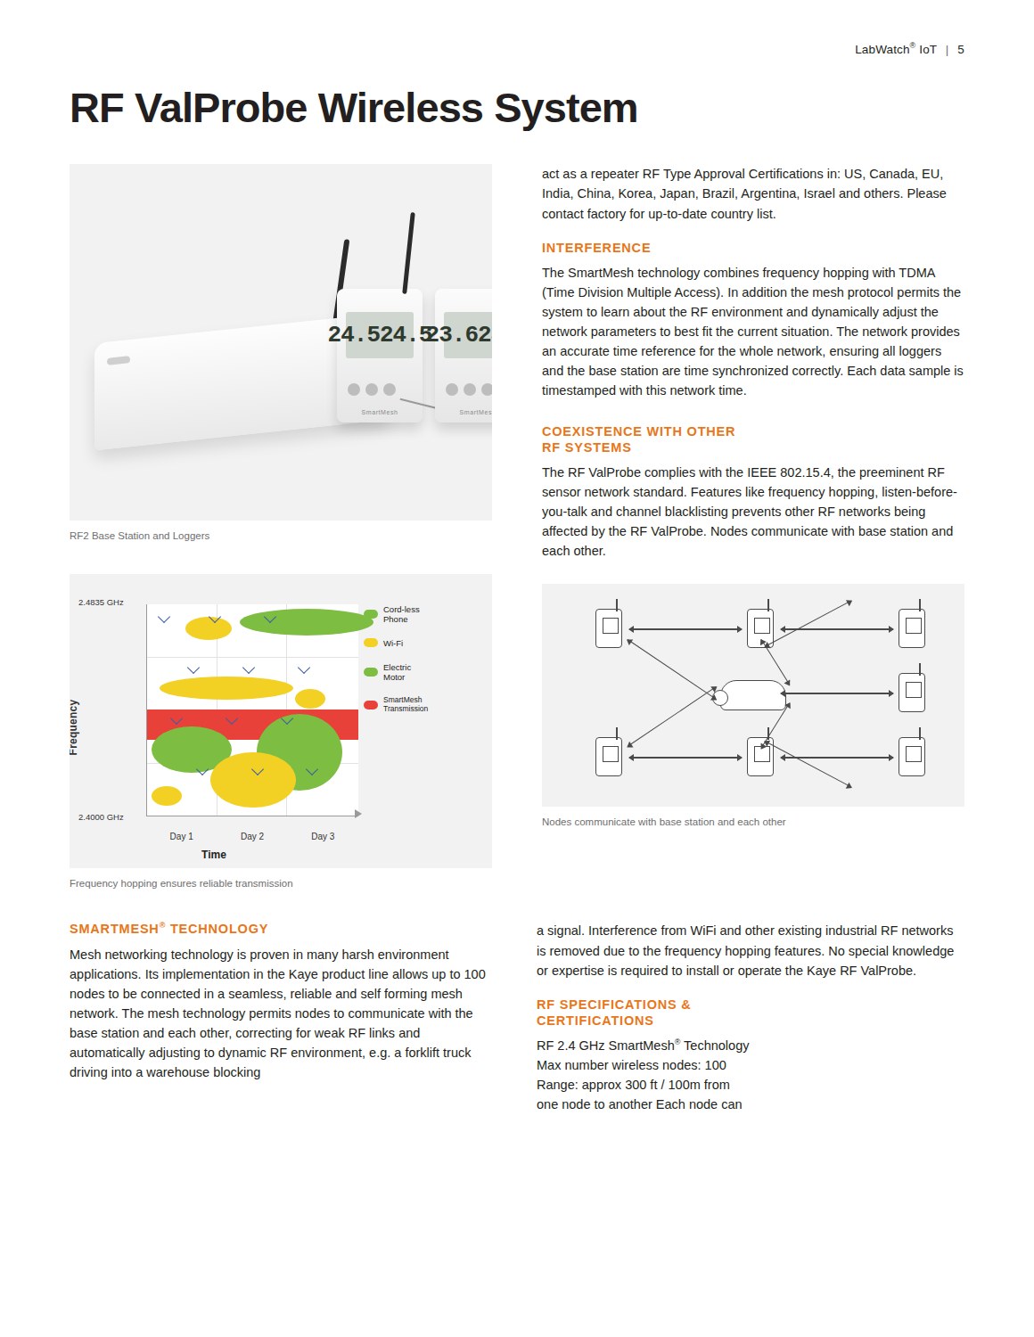LabWatch® IoT | 5
RF ValProbe Wireless System
24.5
SmartMesh
23.6
SmartMesh
24.7
SmartMesh
RF2 Base Station and Loggers
Frequency 2.4835 GHz 2.4000 GHz
Day 1 Day 2 Day 3
Time
Cord-less
Phone
Wi-Fi
Electric
Motor
SmartMesh
Transmission
Frequency hopping ensures reliable transmission
act as a repeater RF Type Approval Certifications in: US, Canada, EU, India, China, Korea, Japan, Brazil, Argentina, Israel and others. Please contact factory for up-to-date country list.
Interference
The SmartMesh technology combines frequency hopping with TDMA (Time Division Multiple Access). In addition the mesh protocol permits the system to learn about the RF environment and dynamically adjust the network parameters to best fit the current situation. The network provides an accurate time reference for the whole network, ensuring all loggers and the base station are time synchronized correctly. Each data sample is timestamped with this network time.
Coexistence with other
RF systems
The RF ValProbe complies with the IEEE 802.15.4, the preeminent RF sensor network standard. Features like frequency hopping, listen-before-you-talk and channel blacklisting prevents other RF networks being affected by the RF ValProbe. Nodes communicate with base station and each other.
Nodes communicate with base station and each other
SmartMesh® Technology
Mesh networking technology is proven in many harsh environment applications. Its implementation in the Kaye product line allows up to 100 nodes to be connected in a seamless, reliable and self forming mesh network. The mesh technology permits nodes to communicate with the base station and each other, correcting for weak RF links and automatically adjusting to dynamic RF environment, e.g. a forklift truck driving into a warehouse blocking
a signal. Interference from WiFi and other existing industrial RF networks is removed due to the frequency hopping features. No special knowledge or expertise is required to install or operate the Kaye RF ValProbe.
RF Specifications &
Certifications
RF 2.4 GHz SmartMesh® Technology Max number wireless nodes: 100 Range: approx 300 ft / 100m from one node to another Each node can